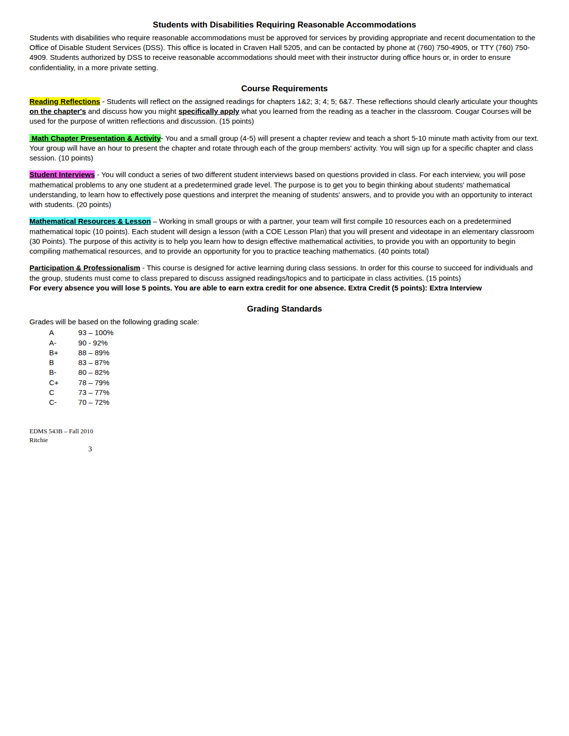Students with Disabilities Requiring Reasonable Accommodations
Students with disabilities who require reasonable accommodations must be approved for services by providing appropriate and recent documentation to the Office of Disable Student Services (DSS). This office is located in Craven Hall 5205, and can be contacted by phone at (760) 750-4905, or TTY (760) 750-4909. Students authorized by DSS to receive reasonable accommodations should meet with their instructor during office hours or, in order to ensure confidentiality, in a more private setting.
Course Requirements
Reading Reflections - Students will reflect on the assigned readings for chapters 1&2; 3; 4; 5; 6&7. These reflections should clearly articulate your thoughts on the chapter's and discuss how you might specifically apply what you learned from the reading as a teacher in the classroom. Cougar Courses will be used for the purpose of written reflections and discussion. (15 points)
Math Chapter Presentation & Activity- You and a small group (4-5) will present a chapter review and teach a short 5-10 minute math activity from our text. Your group will have an hour to present the chapter and rotate through each of the group members' activity. You will sign up for a specific chapter and class session. (10 points)
Student Interviews - You will conduct a series of two different student interviews based on questions provided in class. For each interview, you will pose mathematical problems to any one student at a predetermined grade level. The purpose is to get you to begin thinking about students' mathematical understanding, to learn how to effectively pose questions and interpret the meaning of students' answers, and to provide you with an opportunity to interact with students. (20 points)
Mathematical Resources & Lesson – Working in small groups or with a partner, your team will first compile 10 resources each on a predetermined mathematical topic (10 points). Each student will design a lesson (with a COE Lesson Plan) that you will present and videotape in an elementary classroom (30 Points). The purpose of this activity is to help you learn how to design effective mathematical activities, to provide you with an opportunity to begin compiling mathematical resources, and to provide an opportunity for you to practice teaching mathematics. (40 points total)
Participation & Professionalism - This course is designed for active learning during class sessions. In order for this course to succeed for individuals and the group, students must come to class prepared to discuss assigned readings/topics and to participate in class activities. (15 points)
For every absence you will lose 5 points. You are able to earn extra credit for one absence. Extra Credit (5 points): Extra Interview
Grading Standards
Grades will be based on the following grading scale:
| A | 93 – 100% |
| A- | 90 - 92% |
| B+ | 88 – 89% |
| B | 83 – 87% |
| B- | 80 – 82% |
| C+ | 78 – 79% |
| C | 73 – 77% |
| C- | 70 – 72% |
EDMS 543B – Fall 2010
Ritchie 3